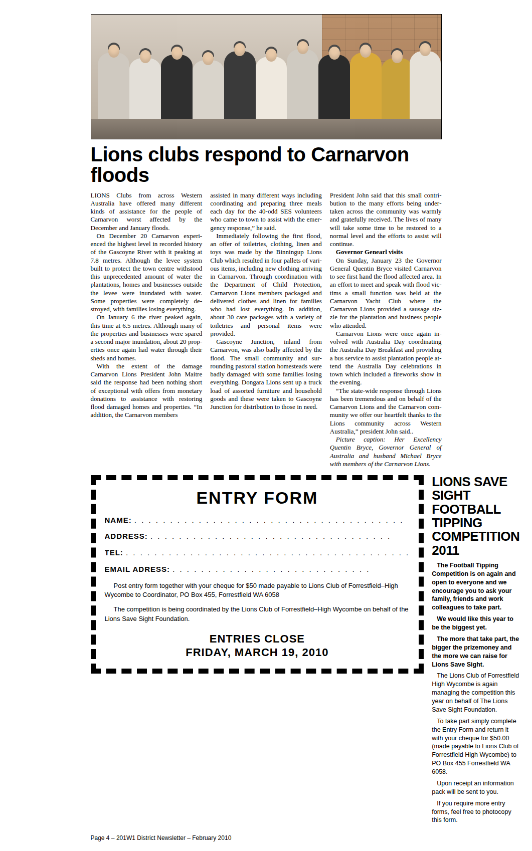Lions clubs respond to Carnarvon floods
LIONS Clubs from across Western Australia have offered many different kinds of assistance for the people of Carnarvon worst affected by the December and January floods.
On December 20 Carnarvon experienced the highest level in recorded history of the Gascoyne River with it peaking at 7.8 metres. Although the levee system built to protect the town centre withstood this unprecedented amount of water the plantations, homes and businesses outside the levee were inundated with water. Some properties were completely destroyed, with families losing everything.
On January 6 the river peaked again, this time at 6.5 metres. Although many of the properties and businesses were spared a second major inundation, about 20 properties once again had water through their sheds and homes.
With the extent of the damage Carnarvon Lions President John Maitre said the response had been nothing short of exceptional with offers from monetary donations to assistance with restoring flood damaged homes and properties. “In addition, the Carnarvon members
assisted in many different ways including coordinating and preparing three meals each day for the 40-odd SES volunteers who came to town to assist with the emergency response,” he said.
Immediately following the first flood, an offer of toiletries, clothing, linen and toys was made by the Binningup Lions Club which resulted in four pallets of various items, including new clothing arriving in Carnarvon. Through coordination with the Department of Child Protection, Carnarvon Lions members packaged and delivered clothes and linen for families who had lost everything. In addition, about 30 care packages with a variety of toiletries and personal items were provided.
Gascoyne Junction, inland from Carnarvon, was also badly affected by the flood. The small community and surrounding pastoral station homesteads were badly damaged with some families losing everything. Dongara Lions sent up a truck load of assorted furniture and household goods and these were taken to Gascoyne Junction for distribution to those in need.
President John said that this small contribution to the many efforts being undertaken across the community was warmly and gratefully received. The lives of many will take some time to be restored to a normal level and the efforts to assist will continue.
Governor Genearl visits
On Sunday, January 23 the Governor General Quentin Bryce visited Carnarvon to see first hand the flood affected area. In an effort to meet and speak with flood victims a small function was held at the Carnarvon Yacht Club where the Carnarvon Lions provided a sausage sizzle for the plantation and business people who attended.
Carnarvon Lions were once again involved with Australia Day coordinating the Australia Day Breakfast and providing a bus service to assist plantation people attend the Australia Day celebrations in town which included a fireworks show in the evening.
“The state-wide response through Lions has been tremendous and on behalf of the Carnarvon Lions and the Carnarvon community we offer our heartfelt thanks to the Lions community across Western Australia,” president John said..
Picture caption: Her Excellency Quentin Bryce, Governor General of Australia and husband Michael Bryce with members of the Carnarvon Lions.
ENTRY FORM
NAME: . . . . . . . . . . . . . . . . . . . . . . . . . . . . . . . . . . . . . .
ADDRESS: . . . . . . . . . . . . . . . . . . . . . . . . . . . . . . . . . .
TEL: . . . . . . . . . . . . . . . . . . . . . . . . . . . . . . . . . . . . . . . .
EMAIL ADRESS: . . . . . . . . . . . . . . . . . . . . . . . . . . . .
Post entry form together with your cheque for $50 made payable to Lions Club of Forrestfield–High Wycombe to Coordinator, PO Box 455, Forrestfield WA 6058
The competition is being coordinated by the Lions Club of Forrestfield–High Wycombe on behalf of the Lions Save Sight Foundation.
ENTRIES CLOSE
FRIDAY, MARCH 19, 2010
LIONS SAVE SIGHT FOOTBALL TIPPING COMPETITION 2011
The Football Tipping Competition is on again and open to everyone and we encourage you to ask your family, friends and work colleagues to take part.
We would like this year to be the biggest yet.
The more that take part, the bigger the prizemoney and the more we can raise for Lions Save Sight.
The Lions Club of Forrestfield High Wycombe is again managing the competition this year on behalf of The Lions Save Sight Foundation.
To take part simply complete the Entry Form and return it with your cheque for $50.00 (made payable to Lions Club of Forrestfield High Wycombe) to PO Box 455 Forrestfield WA 6058.
Upon receipt an information pack will be sent to you.
If you require more entry forms, feel free to photocopy this form.
Page 4 – 201W1 District Newsletter – February 2010